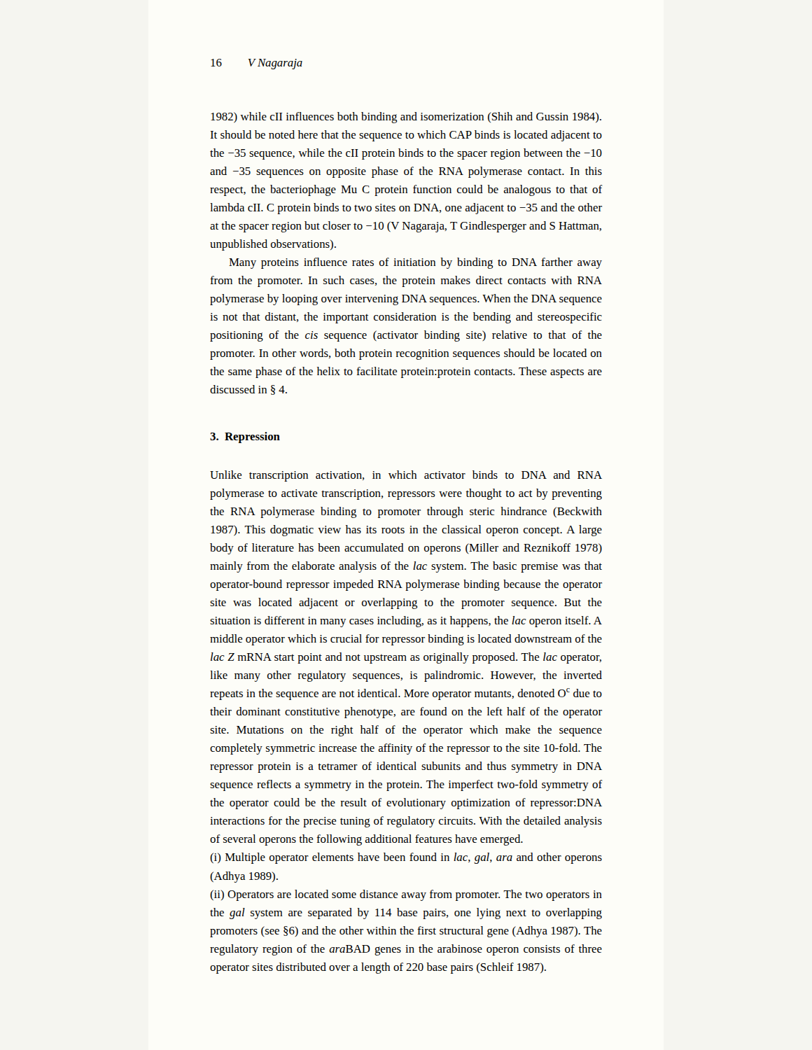16 V Nagaraja
1982) while cII influences both binding and isomerization (Shih and Gussin 1984). It should be noted here that the sequence to which CAP binds is located adjacent to the −35 sequence, while the cII protein binds to the spacer region between the −10 and −35 sequences on opposite phase of the RNA polymerase contact. In this respect, the bacteriophage Mu C protein function could be analogous to that of lambda cII. C protein binds to two sites on DNA, one adjacent to −35 and the other at the spacer region but closer to −10 (V Nagaraja, T Gindlesperger and S Hattman, unpublished observations).
Many proteins influence rates of initiation by binding to DNA farther away from the promoter. In such cases, the protein makes direct contacts with RNA polymerase by looping over intervening DNA sequences. When the DNA sequence is not that distant, the important consideration is the bending and stereospecific positioning of the cis sequence (activator binding site) relative to that of the promoter. In other words, both protein recognition sequences should be located on the same phase of the helix to facilitate protein:protein contacts. These aspects are discussed in § 4.
3. Repression
Unlike transcription activation, in which activator binds to DNA and RNA polymerase to activate transcription, repressors were thought to act by preventing the RNA polymerase binding to promoter through steric hindrance (Beckwith 1987). This dogmatic view has its roots in the classical operon concept. A large body of literature has been accumulated on operons (Miller and Reznikoff 1978) mainly from the elaborate analysis of the lac system. The basic premise was that operator-bound repressor impeded RNA polymerase binding because the operator site was located adjacent or overlapping to the promoter sequence. But the situation is different in many cases including, as it happens, the lac operon itself. A middle operator which is crucial for repressor binding is located downstream of the lac Z mRNA start point and not upstream as originally proposed. The lac operator, like many other regulatory sequences, is palindromic. However, the inverted repeats in the sequence are not identical. More operator mutants, denoted Oc due to their dominant constitutive phenotype, are found on the left half of the operator site. Mutations on the right half of the operator which make the sequence completely symmetric increase the affinity of the repressor to the site 10-fold. The repressor protein is a tetramer of identical subunits and thus symmetry in DNA sequence reflects a symmetry in the protein. The imperfect two-fold symmetry of the operator could be the result of evolutionary optimization of repressor:DNA interactions for the precise tuning of regulatory circuits. With the detailed analysis of several operons the following additional features have emerged.
(i) Multiple operator elements have been found in lac, gal, ara and other operons (Adhya 1989).
(ii) Operators are located some distance away from promoter. The two operators in the gal system are separated by 114 base pairs, one lying next to overlapping promoters (see §6) and the other within the first structural gene (Adhya 1987). The regulatory region of the ara BAD genes in the arabinose operon consists of three operator sites distributed over a length of 220 base pairs (Schleif 1987).